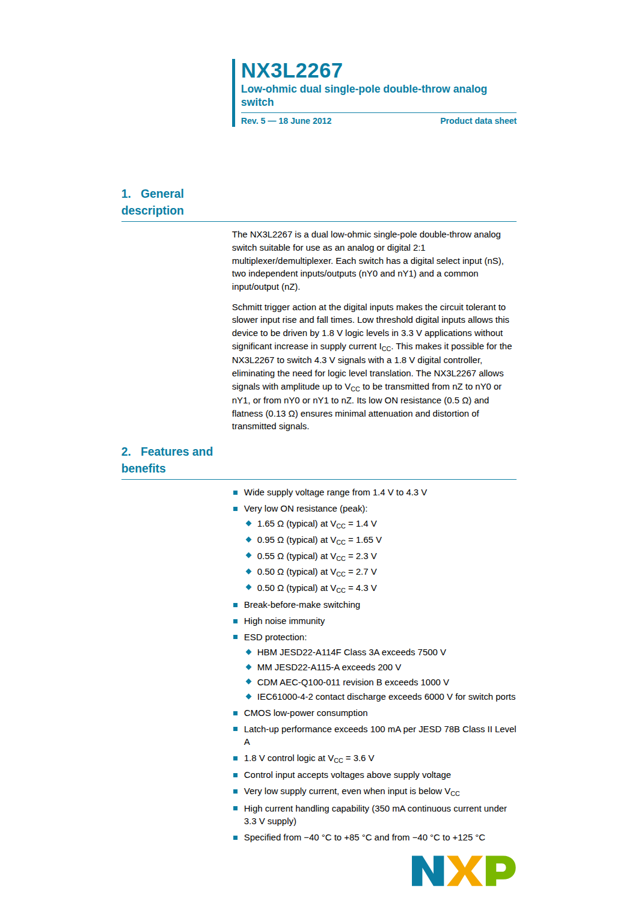NX3L2267
Low-ohmic dual single-pole double-throw analog switch
Rev. 5 — 18 June 2012 Product data sheet
1. General description
The NX3L2267 is a dual low-ohmic single-pole double-throw analog switch suitable for use as an analog or digital 2:1 multiplexer/demultiplexer. Each switch has a digital select input (nS), two independent inputs/outputs (nY0 and nY1) and a common input/output (nZ).
Schmitt trigger action at the digital inputs makes the circuit tolerant to slower input rise and fall times. Low threshold digital inputs allows this device to be driven by 1.8 V logic levels in 3.3 V applications without significant increase in supply current ICC. This makes it possible for the NX3L2267 to switch 4.3 V signals with a 1.8 V digital controller, eliminating the need for logic level translation. The NX3L2267 allows signals with amplitude up to VCC to be transmitted from nZ to nY0 or nY1, or from nY0 or nY1 to nZ. Its low ON resistance (0.5 Ω) and flatness (0.13 Ω) ensures minimal attenuation and distortion of transmitted signals.
2. Features and benefits
Wide supply voltage range from 1.4 V to 4.3 V
Very low ON resistance (peak):
1.65 Ω (typical) at VCC = 1.4 V
0.95 Ω (typical) at VCC = 1.65 V
0.55 Ω (typical) at VCC = 2.3 V
0.50 Ω (typical) at VCC = 2.7 V
0.50 Ω (typical) at VCC = 4.3 V
Break-before-make switching
High noise immunity
ESD protection:
HBM JESD22-A114F Class 3A exceeds 7500 V
MM JESD22-A115-A exceeds 200 V
CDM AEC-Q100-011 revision B exceeds 1000 V
IEC61000-4-2 contact discharge exceeds 6000 V for switch ports
CMOS low-power consumption
Latch-up performance exceeds 100 mA per JESD 78B Class II Level A
1.8 V control logic at VCC = 3.6 V
Control input accepts voltages above supply voltage
Very low supply current, even when input is below VCC
High current handling capability (350 mA continuous current under 3.3 V supply)
Specified from −40 °C to +85 °C and from −40 °C to +125 °C